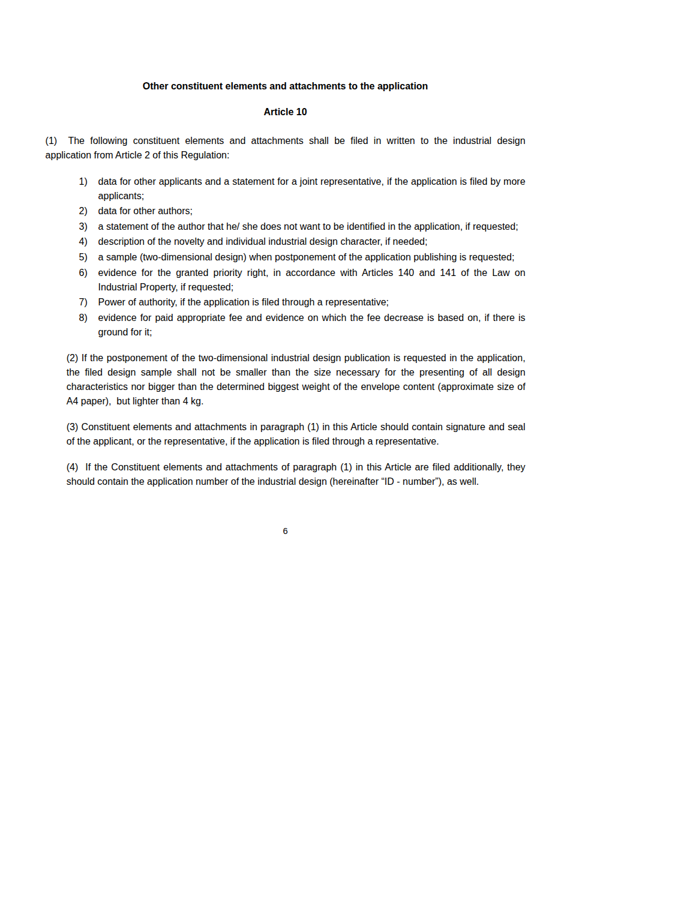Other constituent elements and attachments to the application
Article 10
(1) The following constituent elements and attachments shall be filed in written to the industrial design application from Article 2 of this Regulation:
data for other applicants and a statement for a joint representative, if the application is filed by more applicants;
data for other authors;
a statement of the author that he/ she does not want to be identified in the application, if requested;
description of the novelty and individual industrial design character, if needed;
a sample (two-dimensional design) when postponement of the application publishing is requested;
evidence for the granted priority right, in accordance with Articles 140 and 141 of the Law on Industrial Property, if requested;
Power of authority, if the application is filed through a representative;
evidence for paid appropriate fee and evidence on which the fee decrease is based on, if there is ground for it;
(2) If the postponement of the two-dimensional industrial design publication is requested in the application, the filed design sample shall not be smaller than the size necessary for the presenting of all design characteristics nor bigger than the determined biggest weight of the envelope content (approximate size of A4 paper), but lighter than 4 kg.
(3) Constituent elements and attachments in paragraph (1) in this Article should contain signature and seal of the applicant, or the representative, if the application is filed through a representative.
(4) If the Constituent elements and attachments of paragraph (1) in this Article are filed additionally, they should contain the application number of the industrial design (hereinafter “ID - number”), as well.
6